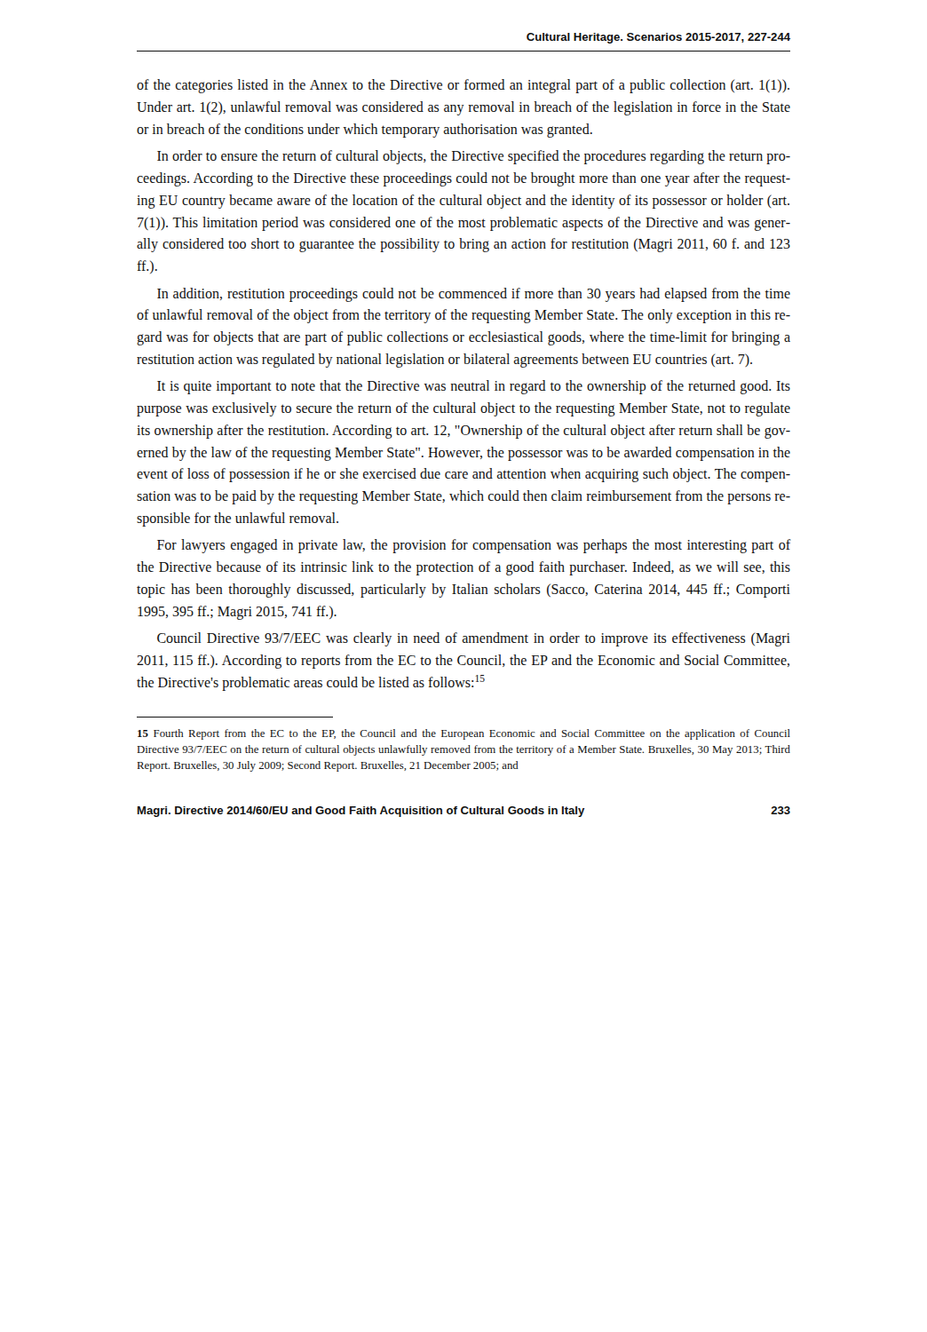Cultural Heritage. Scenarios 2015-2017, 227-244
of the categories listed in the Annex to the Directive or formed an integral part of a public collection (art. 1(1)). Under art. 1(2), unlawful removal was considered as any removal in breach of the legislation in force in the State or in breach of the conditions under which temporary authorisation was granted.
In order to ensure the return of cultural objects, the Directive specified the procedures regarding the return proceedings. According to the Directive these proceedings could not be brought more than one year after the requesting EU country became aware of the location of the cultural object and the identity of its possessor or holder (art. 7(1)). This limitation period was considered one of the most problematic aspects of the Directive and was generally considered too short to guarantee the possibility to bring an action for restitution (Magri 2011, 60 f. and 123 ff.).
In addition, restitution proceedings could not be commenced if more than 30 years had elapsed from the time of unlawful removal of the object from the territory of the requesting Member State. The only exception in this regard was for objects that are part of public collections or ecclesiastical goods, where the time-limit for bringing a restitution action was regulated by national legislation or bilateral agreements between EU countries (art. 7).
It is quite important to note that the Directive was neutral in regard to the ownership of the returned good. Its purpose was exclusively to secure the return of the cultural object to the requesting Member State, not to regulate its ownership after the restitution. According to art. 12, "Ownership of the cultural object after return shall be governed by the law of the requesting Member State". However, the possessor was to be awarded compensation in the event of loss of possession if he or she exercised due care and attention when acquiring such object. The compensation was to be paid by the requesting Member State, which could then claim reimbursement from the persons responsible for the unlawful removal.
For lawyers engaged in private law, the provision for compensation was perhaps the most interesting part of the Directive because of its intrinsic link to the protection of a good faith purchaser. Indeed, as we will see, this topic has been thoroughly discussed, particularly by Italian scholars (Sacco, Caterina 2014, 445 ff.; Comporti 1995, 395 ff.; Magri 2015, 741 ff.).
Council Directive 93/7/EEC was clearly in need of amendment in order to improve its effectiveness (Magri 2011, 115 ff.). According to reports from the EC to the Council, the EP and the Economic and Social Committee, the Directive's problematic areas could be listed as follows:15
15 Fourth Report from the EC to the EP, the Council and the European Economic and Social Committee on the application of Council Directive 93/7/EEC on the return of cultural objects unlawfully removed from the territory of a Member State. Bruxelles, 30 May 2013; Third Report. Bruxelles, 30 July 2009; Second Report. Bruxelles, 21 December 2005; and
Magri. Directive 2014/60/EU and Good Faith Acquisition of Cultural Goods in Italy 233